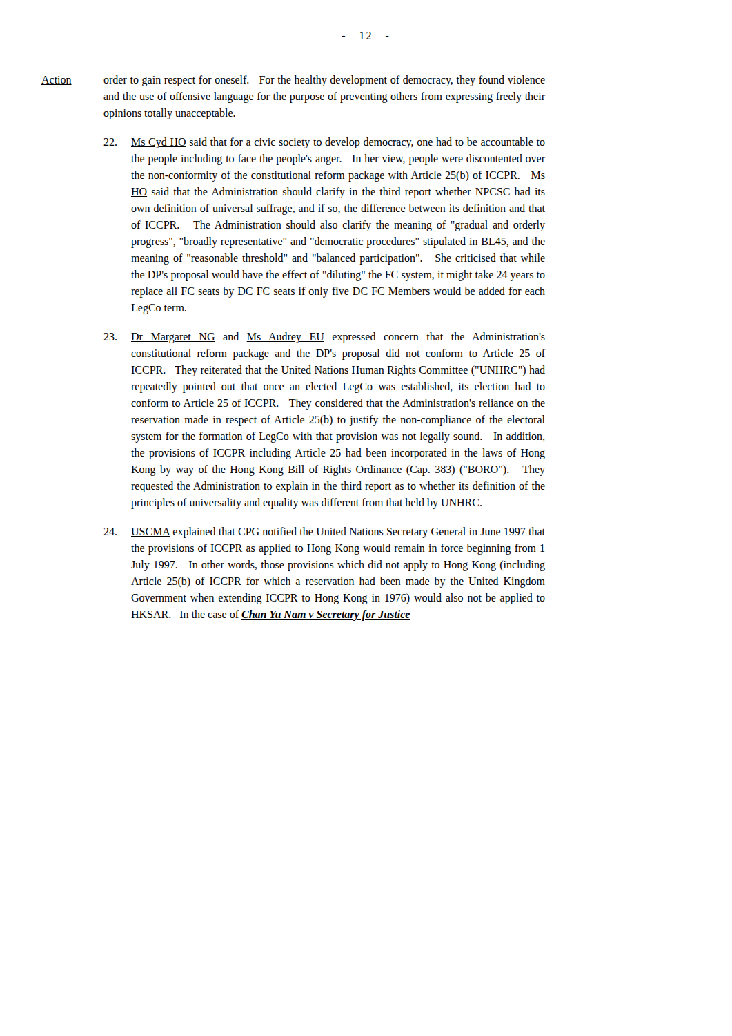- 12 -
Action
order to gain respect for oneself. For the healthy development of democracy, they found violence and the use of offensive language for the purpose of preventing others from expressing freely their opinions totally unacceptable.
22.
Ms Cyd HO said that for a civic society to develop democracy, one had to be accountable to the people including to face the people's anger. In her view, people were discontented over the non-conformity of the constitutional reform package with Article 25(b) of ICCPR. Ms HO said that the Administration should clarify in the third report whether NPCSC had its own definition of universal suffrage, and if so, the difference between its definition and that of ICCPR. The Administration should also clarify the meaning of "gradual and orderly progress", "broadly representative" and "democratic procedures" stipulated in BL45, and the meaning of "reasonable threshold" and "balanced participation". She criticised that while the DP's proposal would have the effect of "diluting" the FC system, it might take 24 years to replace all FC seats by DC FC seats if only five DC FC Members would be added for each LegCo term.
23.
Dr Margaret NG and Ms Audrey EU expressed concern that the Administration's constitutional reform package and the DP's proposal did not conform to Article 25 of ICCPR. They reiterated that the United Nations Human Rights Committee ("UNHRC") had repeatedly pointed out that once an elected LegCo was established, its election had to conform to Article 25 of ICCPR. They considered that the Administration's reliance on the reservation made in respect of Article 25(b) to justify the non-compliance of the electoral system for the formation of LegCo with that provision was not legally sound. In addition, the provisions of ICCPR including Article 25 had been incorporated in the laws of Hong Kong by way of the Hong Kong Bill of Rights Ordinance (Cap. 383) ("BORO"). They requested the Administration to explain in the third report as to whether its definition of the principles of universality and equality was different from that held by UNHRC.
24.
USCMA explained that CPG notified the United Nations Secretary General in June 1997 that the provisions of ICCPR as applied to Hong Kong would remain in force beginning from 1 July 1997. In other words, those provisions which did not apply to Hong Kong (including Article 25(b) of ICCPR for which a reservation had been made by the United Kingdom Government when extending ICCPR to Hong Kong in 1976) would also not be applied to HKSAR. In the case of Chan Yu Nam v Secretary for Justice